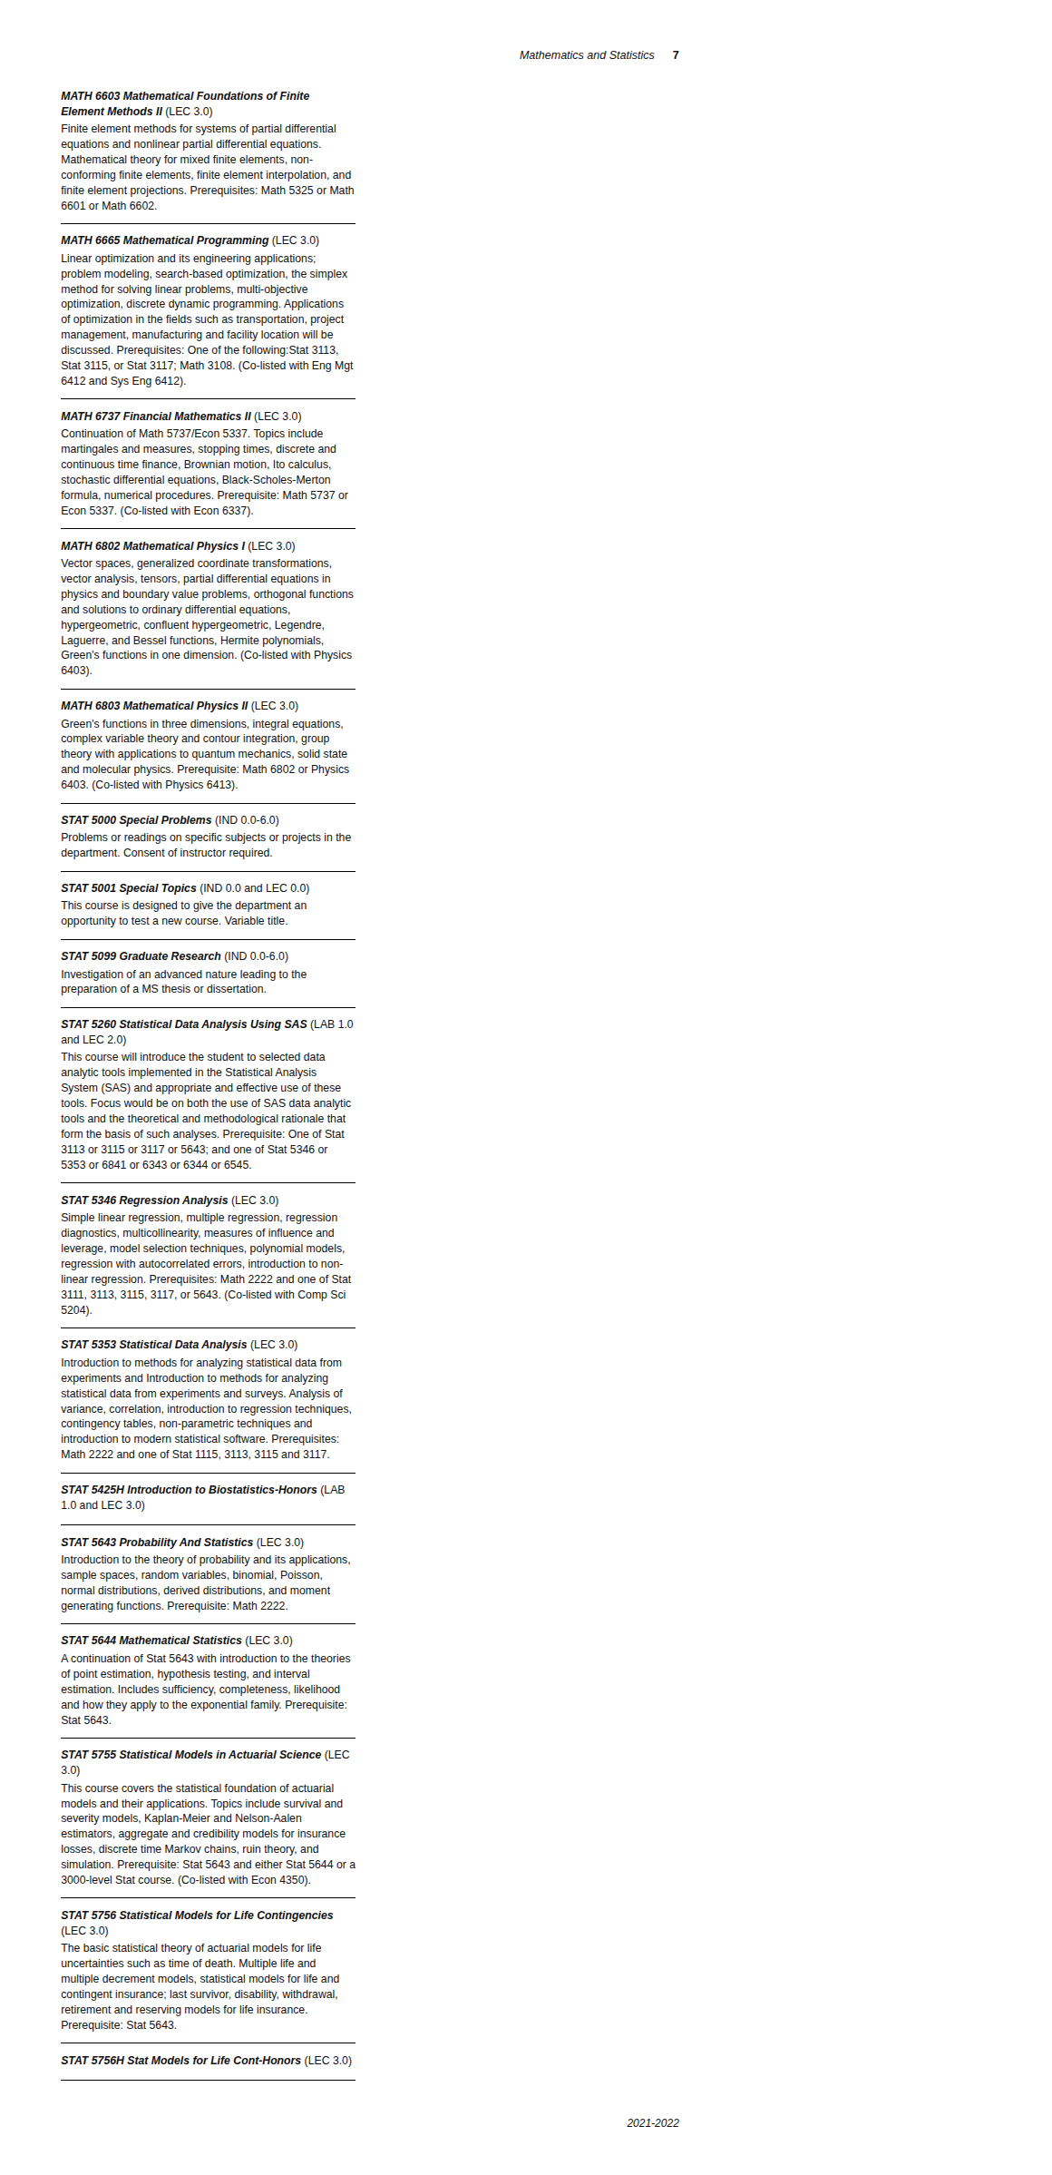Mathematics and Statistics 7
MATH 6603 Mathematical Foundations of Finite Element Methods II
(LEC 3.0)
Finite element methods for systems of partial differential equations and nonlinear partial differential equations. Mathematical theory for mixed finite elements, non-conforming finite elements, finite element interpolation, and finite element projections. Prerequisites: Math 5325 or Math 6601 or Math 6602.
MATH 6665 Mathematical Programming
(LEC 3.0)
Linear optimization and its engineering applications; problem modeling, search-based optimization, the simplex method for solving linear problems, multi-objective optimization, discrete dynamic programming. Applications of optimization in the fields such as transportation, project management, manufacturing and facility location will be discussed. Prerequisites: One of the following:Stat 3113, Stat 3115, or Stat 3117; Math 3108. (Co-listed with Eng Mgt 6412 and Sys Eng 6412).
MATH 6737 Financial Mathematics II
(LEC 3.0)
Continuation of Math 5737/Econ 5337. Topics include martingales and measures, stopping times, discrete and continuous time finance, Brownian motion, Ito calculus, stochastic differential equations, Black-Scholes-Merton formula, numerical procedures. Prerequisite: Math 5737 or Econ 5337. (Co-listed with Econ 6337).
MATH 6802 Mathematical Physics I
(LEC 3.0)
Vector spaces, generalized coordinate transformations, vector analysis, tensors, partial differential equations in physics and boundary value problems, orthogonal functions and solutions to ordinary differential equations, hypergeometric, confluent hypergeometric, Legendre, Laguerre, and Bessel functions, Hermite polynomials, Green's functions in one dimension. (Co-listed with Physics 6403).
MATH 6803 Mathematical Physics II
(LEC 3.0)
Green's functions in three dimensions, integral equations, complex variable theory and contour integration, group theory with applications to quantum mechanics, solid state and molecular physics. Prerequisite: Math 6802 or Physics 6403. (Co-listed with Physics 6413).
STAT 5000 Special Problems
(IND 0.0-6.0)
Problems or readings on specific subjects or projects in the department. Consent of instructor required.
STAT 5001 Special Topics
(IND 0.0 and LEC 0.0)
This course is designed to give the department an opportunity to test a new course. Variable title.
STAT 5099 Graduate Research
(IND 0.0-6.0)
Investigation of an advanced nature leading to the preparation of a MS thesis or dissertation.
STAT 5260 Statistical Data Analysis Using SAS
(LAB 1.0 and LEC 2.0)
This course will introduce the student to selected data analytic tools implemented in the Statistical Analysis System (SAS) and appropriate and effective use of these tools. Focus would be on both the use of SAS data analytic tools and the theoretical and methodological rationale that form the basis of such analyses. Prerequisite: One of Stat 3113 or 3115 or 3117 or 5643; and one of Stat 5346 or 5353 or 6841 or 6343 or 6344 or 6545.
STAT 5346 Regression Analysis
(LEC 3.0)
Simple linear regression, multiple regression, regression diagnostics, multicollinearity, measures of influence and leverage, model selection techniques, polynomial models, regression with autocorrelated errors, introduction to non-linear regression. Prerequisites: Math 2222 and one of Stat 3111, 3113, 3115, 3117, or 5643. (Co-listed with Comp Sci 5204).
STAT 5353 Statistical Data Analysis
(LEC 3.0)
Introduction to methods for analyzing statistical data from experiments and Introduction to methods for analyzing statistical data from experiments and surveys. Analysis of variance, correlation, introduction to regression techniques, contingency tables, non-parametric techniques and introduction to modern statistical software. Prerequisites: Math 2222 and one of Stat 1115, 3113, 3115 and 3117.
STAT 5425H Introduction to Biostatistics-Honors
(LAB 1.0 and LEC 3.0)
STAT 5643 Probability And Statistics
(LEC 3.0)
Introduction to the theory of probability and its applications, sample spaces, random variables, binomial, Poisson, normal distributions, derived distributions, and moment generating functions. Prerequisite: Math 2222.
STAT 5644 Mathematical Statistics
(LEC 3.0)
A continuation of Stat 5643 with introduction to the theories of point estimation, hypothesis testing, and interval estimation. Includes sufficiency, completeness, likelihood and how they apply to the exponential family. Prerequisite: Stat 5643.
STAT 5755 Statistical Models in Actuarial Science
(LEC 3.0)
This course covers the statistical foundation of actuarial models and their applications. Topics include survival and severity models, Kaplan-Meier and Nelson-Aalen estimators, aggregate and credibility models for insurance losses, discrete time Markov chains, ruin theory, and simulation. Prerequisite: Stat 5643 and either Stat 5644 or a 3000-level Stat course. (Co-listed with Econ 4350).
STAT 5756 Statistical Models for Life Contingencies
(LEC 3.0)
The basic statistical theory of actuarial models for life uncertainties such as time of death. Multiple life and multiple decrement models, statistical models for life and contingent insurance; last survivor, disability, withdrawal, retirement and reserving models for life insurance. Prerequisite: Stat 5643.
STAT 5756H Stat Models for Life Cont-Honors
(LEC 3.0)
2021-2022